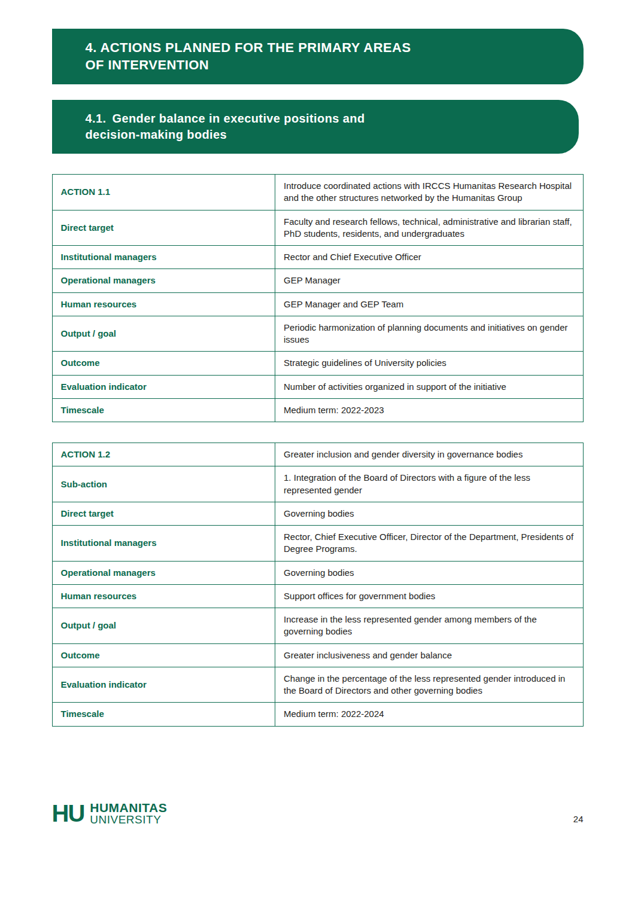4. Actions planned for the primary areas
of intervention
4.1. Gender balance in executive positions and
decision-making bodies
| ACTION 1.1 | Introduce coordinated actions with IRCCS Humanitas Research Hospital and the other structures networked by the Humanitas Group |
| Direct target | Faculty and research fellows, technical, administrative and librarian staff, PhD students, residents, and undergraduates |
| Institutional managers | Rector and Chief Executive Officer |
| Operational managers | GEP Manager |
| Human resources | GEP Manager and GEP Team |
| Output / goal | Periodic harmonization of planning documents and initiatives on gender issues |
| Outcome | Strategic guidelines of University policies |
| Evaluation indicator | Number of activities organized in support of the initiative |
| Timescale | Medium term: 2022-2023 |
| ACTION 1.2 | Greater inclusion and gender diversity in governance bodies |
| Sub-action | 1. Integration of the Board of Directors with a figure of the less represented gender |
| Direct target | Governing bodies |
| Institutional managers | Rector, Chief Executive Officer, Director of the Department, Presidents of Degree Programs. |
| Operational managers | Governing bodies |
| Human resources | Support offices for government bodies |
| Output / goal | Increase in the less represented gender among members of the governing bodies |
| Outcome | Greater inclusiveness and gender balance |
| Evaluation indicator | Change in the percentage of the less represented gender introduced in the Board of Directors and other governing bodies |
| Timescale | Medium term: 2022-2024 |
HU HUMANITAS UNIVERSITY
24